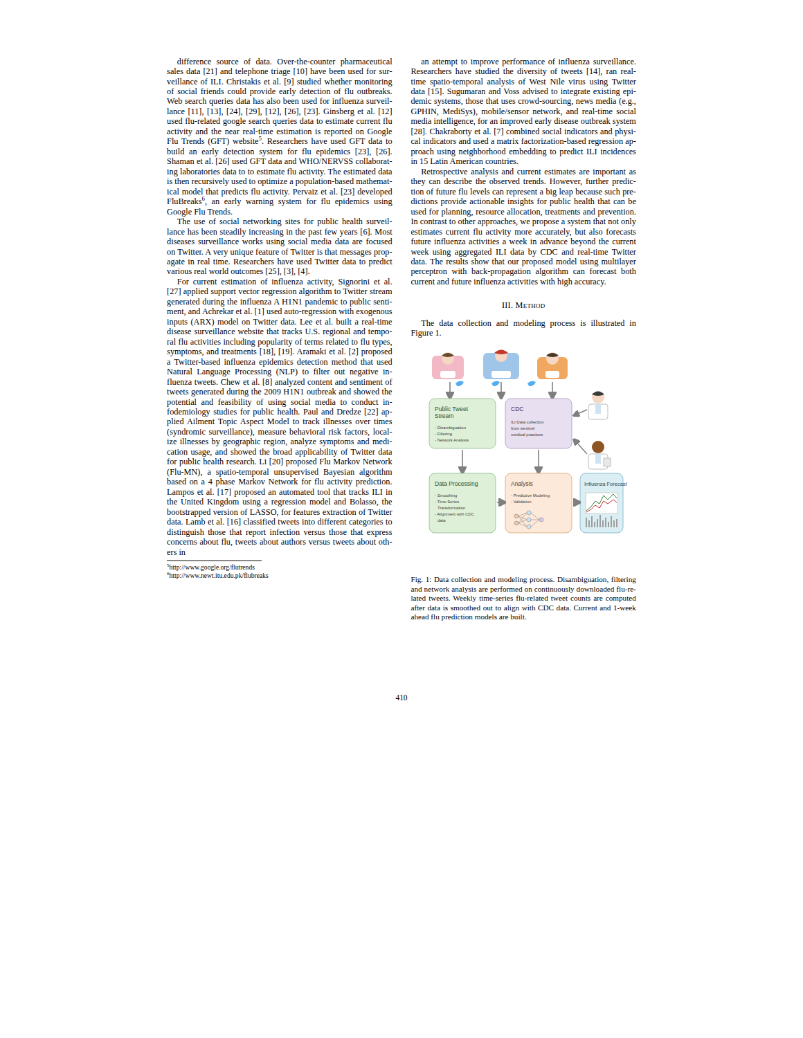difference source of data. Over-the-counter pharmaceutical sales data [21] and telephone triage [10] have been used for surveillance of ILI. Christakis et al. [9] studied whether monitoring of social friends could provide early detection of flu outbreaks. Web search queries data has also been used for influenza surveillance [11], [13], [24], [29], [12], [26], [23]. Ginsberg et al. [12] used flu-related google search queries data to estimate current flu activity and the near real-time estimation is reported on Google Flu Trends (GFT) website5. Researchers have used GFT data to build an early detection system for flu epidemics [23], [26]. Shaman et al. [26] used GFT data and WHO/NERVSS collaborating laboratories data to to estimate flu activity. The estimated data is then recursively used to optimize a population-based mathematical model that predicts flu activity. Pervaiz et al. [23] developed FluBreaks6, an early warning system for flu epidemics using Google Flu Trends.
The use of social networking sites for public health surveillance has been steadily increasing in the past few years [6]. Most diseases surveillance works using social media data are focused on Twitter. A very unique feature of Twitter is that messages propagate in real time. Researchers have used Twitter data to predict various real world outcomes [25], [3], [4].
For current estimation of influenza activity, Signorini et al. [27] applied support vector regression algorithm to Twitter stream generated during the influenza A H1N1 pandemic to public sentiment, and Achrekar et al. [1] used auto-regression with exogenous inputs (ARX) model on Twitter data. Lee et al. built a real-time disease surveillance website that tracks U.S. regional and temporal flu activities including popularity of terms related to flu types, symptoms, and treatments [18], [19]. Aramaki et al. [2] proposed a Twitter-based influenza epidemics detection method that used Natural Language Processing (NLP) to filter out negative influenza tweets. Chew et al. [8] analyzed content and sentiment of tweets generated during the 2009 H1N1 outbreak and showed the potential and feasibility of using social media to conduct infodemiology studies for public health. Paul and Dredze [22] applied Ailment Topic Aspect Model to track illnesses over times (syndromic surveillance), measure behavioral risk factors, localize illnesses by geographic region, analyze symptoms and medication usage, and showed the broad applicability of Twitter data for public health research. Li [20] proposed Flu Markov Network (Flu-MN), a spatio-temporal unsupervised Bayesian algorithm based on a 4 phase Markov Network for flu activity prediction. Lampos et al. [17] proposed an automated tool that tracks ILI in the United Kingdom using a regression model and Bolasso, the bootstrapped version of LASSO, for features extraction of Twitter data. Lamb et al. [16] classified tweets into different categories to distinguish those that report infection versus those that express concerns about flu, tweets about authors versus tweets about others in
5http://www.google.org/flutrends
6http://www.newt.itu.edu.pk/flubreaks
an attempt to improve performance of influenza surveillance. Researchers have studied the diversity of tweets [14], ran real-time spatio-temporal analysis of West Nile virus using Twitter data [15]. Sugumaran and Voss advised to integrate existing epidemic systems, those that uses crowd-sourcing, news media (e.g., GPHIN, MediSys), mobile/sensor network, and real-time social media intelligence, for an improved early disease outbreak system [28]. Chakraborty et al. [7] combined social indicators and physical indicators and used a matrix factorization-based regression approach using neighborhood embedding to predict ILI incidences in 15 Latin American countries.
Retrospective analysis and current estimates are important as they can describe the observed trends. However, further prediction of future flu levels can represent a big leap because such predictions provide actionable insights for public health that can be used for planning, resource allocation, treatments and prevention. In contrast to other approaches, we propose a system that not only estimates current flu activity more accurately, but also forecasts future influenza activities a week in advance beyond the current week using aggregated ILI data by CDC and real-time Twitter data. The results show that our proposed model using multilayer perceptron with back-propagation algorithm can forecast both current and future influenza activities with high accuracy.
III. Method
The data collection and modeling process is illustrated in Figure 1.
Public Tweet Stream - Disambiguation - Filtering - Network Analysis CDC ILI Data collection from sentinel medical practices Data Processing - Smoothing - Time Series Transformation - Alignment with CDC data Analysis - Predictive Modeling - Validation Influenza Forecast
Fig. 1: Data collection and modeling process. Disambiguation, filtering and network analysis are performed on continuously downloaded flu-related tweets. Weekly time-series flu-related tweet counts are computed after data is smoothed out to align with CDC data. Current and 1-week ahead flu prediction models are built.
410